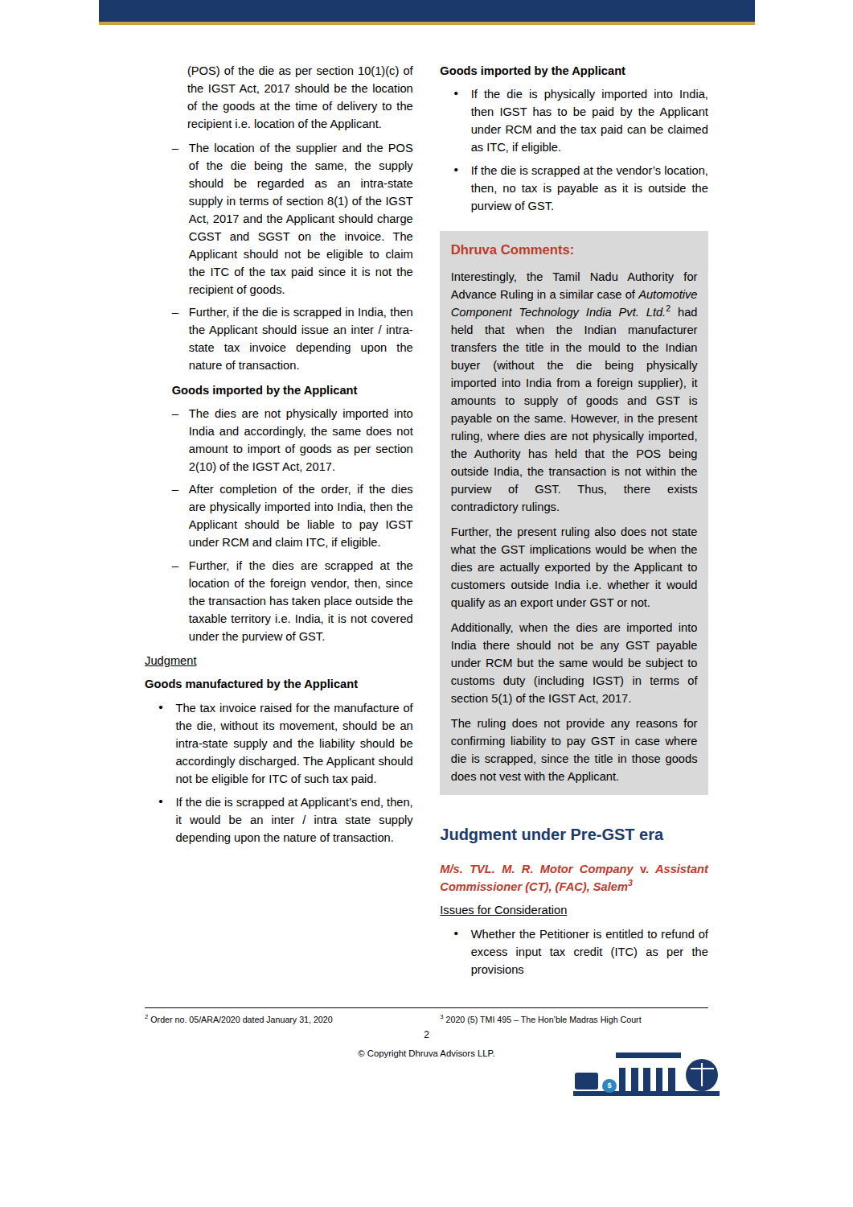(POS) of the die as per section 10(1)(c) of the IGST Act, 2017 should be the location of the goods at the time of delivery to the recipient i.e. location of the Applicant.
The location of the supplier and the POS of the die being the same, the supply should be regarded as an intra-state supply in terms of section 8(1) of the IGST Act, 2017 and the Applicant should charge CGST and SGST on the invoice. The Applicant should not be eligible to claim the ITC of the tax paid since it is not the recipient of goods.
Further, if the die is scrapped in India, then the Applicant should issue an inter / intra-state tax invoice depending upon the nature of transaction.
Goods imported by the Applicant
The dies are not physically imported into India and accordingly, the same does not amount to import of goods as per section 2(10) of the IGST Act, 2017.
After completion of the order, if the dies are physically imported into India, then the Applicant should be liable to pay IGST under RCM and claim ITC, if eligible.
Further, if the dies are scrapped at the location of the foreign vendor, then, since the transaction has taken place outside the taxable territory i.e. India, it is not covered under the purview of GST.
Judgment
Goods manufactured by the Applicant
The tax invoice raised for the manufacture of the die, without its movement, should be an intra-state supply and the liability should be accordingly discharged. The Applicant should not be eligible for ITC of such tax paid.
If the die is scrapped at Applicant’s end, then, it would be an inter / intra state supply depending upon the nature of transaction.
Goods imported by the Applicant
If the die is physically imported into India, then IGST has to be paid by the Applicant under RCM and the tax paid can be claimed as ITC, if eligible.
If the die is scrapped at the vendor’s location, then, no tax is payable as it is outside the purview of GST.
Dhruva Comments:
Interestingly, the Tamil Nadu Authority for Advance Ruling in a similar case of Automotive Component Technology India Pvt. Ltd.2 had held that when the Indian manufacturer transfers the title in the mould to the Indian buyer (without the die being physically imported into India from a foreign supplier), it amounts to supply of goods and GST is payable on the same. However, in the present ruling, where dies are not physically imported, the Authority has held that the POS being outside India, the transaction is not within the purview of GST. Thus, there exists contradictory rulings.
Further, the present ruling also does not state what the GST implications would be when the dies are actually exported by the Applicant to customers outside India i.e. whether it would qualify as an export under GST or not.
Additionally, when the dies are imported into India there should not be any GST payable under RCM but the same would be subject to customs duty (including IGST) in terms of section 5(1) of the IGST Act, 2017.
The ruling does not provide any reasons for confirming liability to pay GST in case where die is scrapped, since the title in those goods does not vest with the Applicant.
Judgment under Pre-GST era
M/s. TVL. M. R. Motor Company v. Assistant Commissioner (CT), (FAC), Salem3
Issues for Consideration
Whether the Petitioner is entitled to refund of excess input tax credit (ITC) as per the provisions
2 Order no. 05/ARA/2020 dated January 31, 2020
3 2020 (5) TMI 495 – The Hon’ble Madras High Court
2
© Copyright Dhruva Advisors LLP.
$